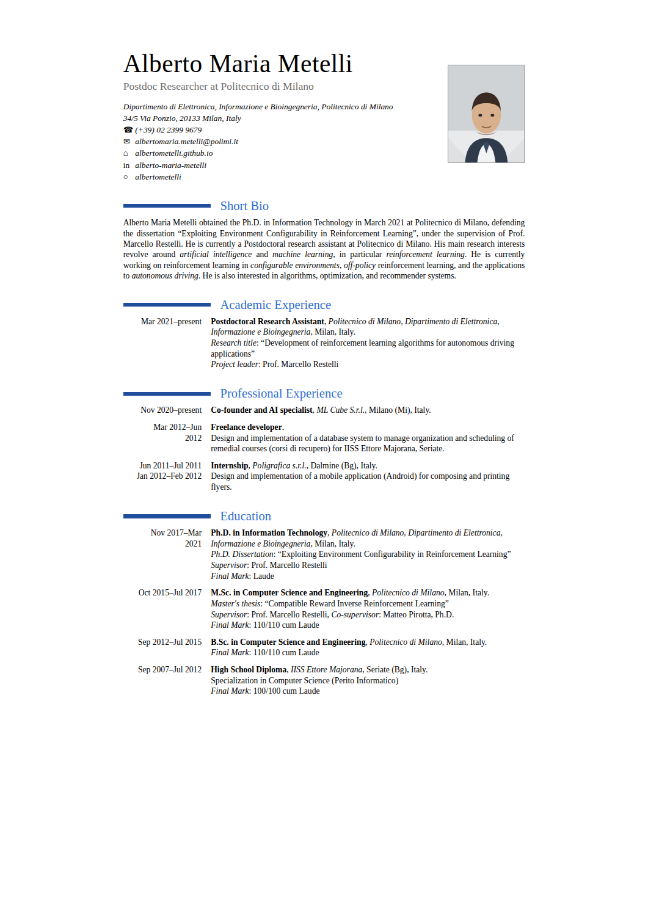Alberto Maria Metelli
Postdoc Researcher at Politecnico di Milano
Dipartimento di Elettronica, Informazione e Bioingegneria, Politecnico di Milano
34/5 Via Ponzio, 20133 Milan, Italy
☎(+39) 02 2399 9679
✉albertomaria.metelli@polimi.it
⌂albertometelli.github.io
inalberto-maria-metelli
○albertometelli
Short Bio
Alberto Maria Metelli obtained the Ph.D. in Information Technology in March 2021 at Politecnico di Milano, defending the dissertation “Exploiting Environment Configurability in Reinforcement Learning”, under the supervision of Prof. Marcello Restelli. He is currently a Postdoctoral research assistant at Politecnico di Milano. His main research interests revolve around artificial intelligence and machine learning, in particular reinforcement learning. He is currently working on reinforcement learning in configurable environments, off-policy reinforcement learning, and the applications to autonomous driving. He is also interested in algorithms, optimization, and recommender systems.
Academic Experience
Mar 2021–present
Postdoctoral Research Assistant, Politecnico di Milano, Dipartimento di Elettronica, Informazione e Bioingegneria, Milan, Italy. Research title: “Development of reinforcement learning algorithms for autonomous driving applications” Project leader: Prof. Marcello Restelli
Professional Experience
Nov 2020–present
Co-founder and AI specialist, ML Cube S.r.l., Milano (Mi), Italy.
Mar 2012–Jun
2012
Freelance developer. Design and implementation of a database system to manage organization and scheduling of remedial courses (corsi di recupero) for IISS Ettore Majorana, Seriate.
Jun 2011–Jul 2011
Jan 2012–Feb 2012
Internship, Poligrafica s.r.l., Dalmine (Bg), Italy. Design and implementation of a mobile application (Android) for composing and printing flyers.
Education
Nov 2017–Mar
2021
Ph.D. in Information Technology, Politecnico di Milano, Dipartimento di Elettronica, Informazione e Bioingegneria, Milan, Italy. Ph.D. Dissertation: “Exploiting Environment Configurability in Reinforcement Learning” Supervisor: Prof. Marcello Restelli Final Mark: Laude
Oct 2015–Jul 2017
M.Sc. in Computer Science and Engineering, Politecnico di Milano, Milan, Italy. Master's thesis: “Compatible Reward Inverse Reinforcement Learning” Supervisor: Prof. Marcello Restelli, Co-supervisor: Matteo Pirotta, Ph.D. Final Mark: 110/110 cum Laude
Sep 2012–Jul 2015
B.Sc. in Computer Science and Engineering, Politecnico di Milano, Milan, Italy. Final Mark: 110/110 cum Laude
Sep 2007–Jul 2012
High School Diploma, IISS Ettore Majorana, Seriate (Bg), Italy. Specialization in Computer Science (Perito Informatico) Final Mark: 100/100 cum Laude